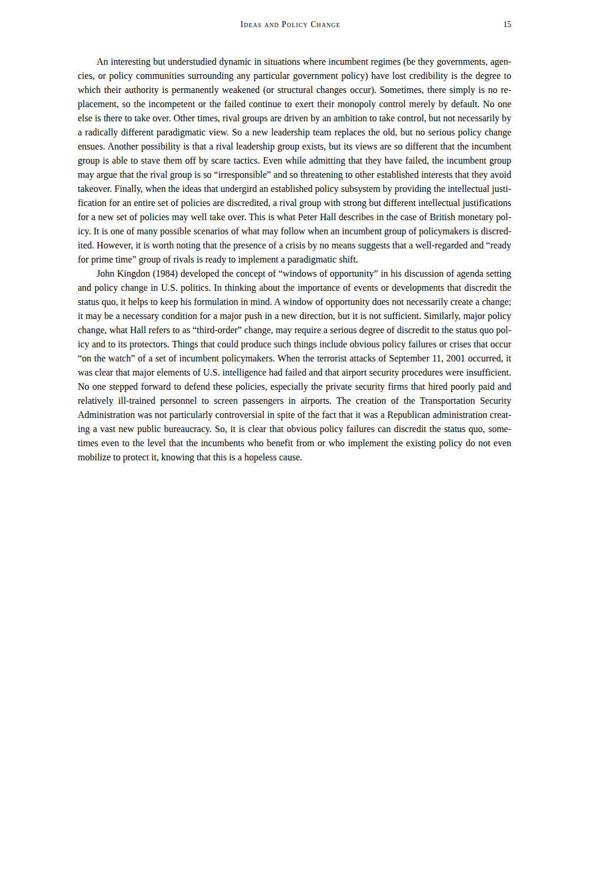Ideas and Policy Change 15
An interesting but understudied dynamic in situations where incumbent regimes (be they governments, agencies, or policy communities surrounding any particular government policy) have lost credibility is the degree to which their authority is permanently weakened (or structural changes occur). Sometimes, there simply is no replacement, so the incompetent or the failed continue to exert their monopoly control merely by default. No one else is there to take over. Other times, rival groups are driven by an ambition to take control, but not necessarily by a radically different paradigmatic view. So a new leadership team replaces the old, but no serious policy change ensues. Another possibility is that a rival leadership group exists, but its views are so different that the incumbent group is able to stave them off by scare tactics. Even while admitting that they have failed, the incumbent group may argue that the rival group is so “irresponsible” and so threatening to other established interests that they avoid takeover. Finally, when the ideas that undergird an established policy subsystem by providing the intellectual justification for an entire set of policies are discredited, a rival group with strong but different intellectual justifications for a new set of policies may well take over. This is what Peter Hall describes in the case of British monetary policy. It is one of many possible scenarios of what may follow when an incumbent group of policymakers is discredited. However, it is worth noting that the presence of a crisis by no means suggests that a well-regarded and “ready for prime time” group of rivals is ready to implement a paradigmatic shift.
John Kingdon (1984) developed the concept of “windows of opportunity” in his discussion of agenda setting and policy change in U.S. politics. In thinking about the importance of events or developments that discredit the status quo, it helps to keep his formulation in mind. A window of opportunity does not necessarily create a change; it may be a necessary condition for a major push in a new direction, but it is not sufficient. Similarly, major policy change, what Hall refers to as “third-order” change, may require a serious degree of discredit to the status quo policy and to its protectors. Things that could produce such things include obvious policy failures or crises that occur “on the watch” of a set of incumbent policymakers. When the terrorist attacks of September 11, 2001 occurred, it was clear that major elements of U.S. intelligence had failed and that airport security procedures were insufficient. No one stepped forward to defend these policies, especially the private security firms that hired poorly paid and relatively ill-trained personnel to screen passengers in airports. The creation of the Transportation Security Administration was not particularly controversial in spite of the fact that it was a Republican administration creating a vast new public bureaucracy. So, it is clear that obvious policy failures can discredit the status quo, sometimes even to the level that the incumbents who benefit from or who implement the existing policy do not even mobilize to protect it, knowing that this is a hopeless cause.